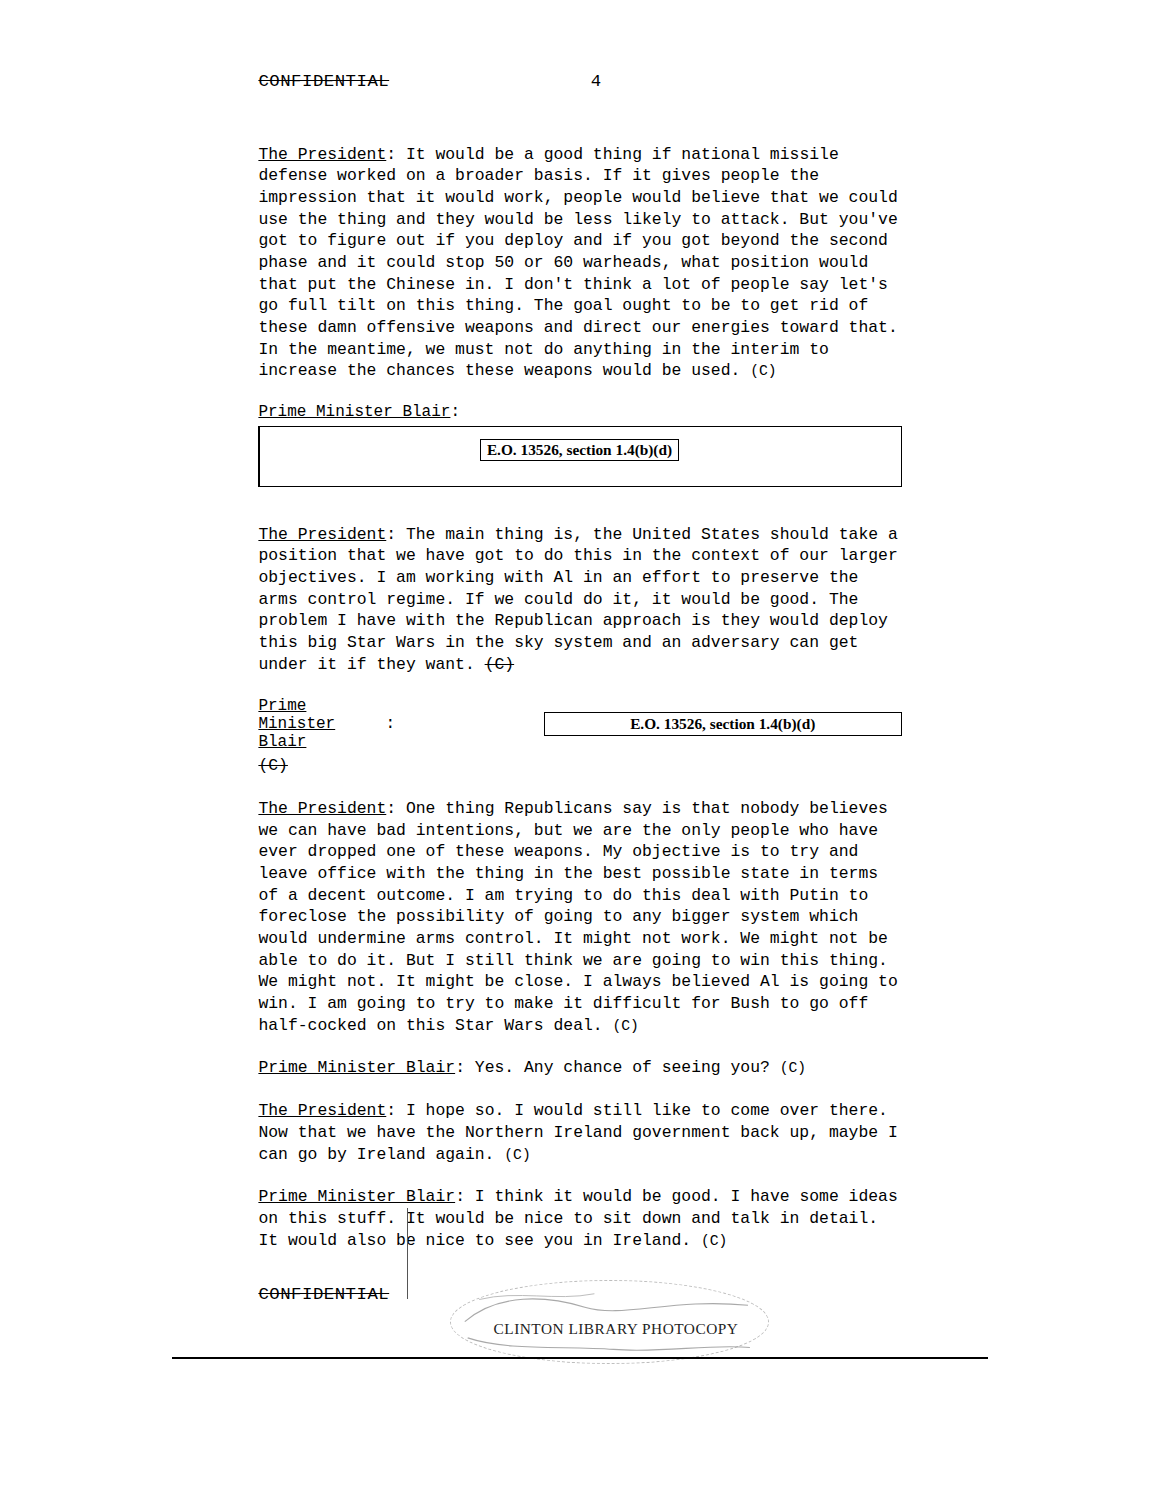CONFIDENTIAL 4
The President: It would be a good thing if national missile defense worked on a broader basis. If it gives people the impression that it would work, people would believe that we could use the thing and they would be less likely to attack. But you've got to figure out if you deploy and if you got beyond the second phase and it could stop 50 or 60 warheads, what position would that put the Chinese in. I don't think a lot of people say let's go full tilt on this thing. The goal ought to be to get rid of these damn offensive weapons and direct our energies toward that. In the meantime, we must not do anything in the interim to increase the chances these weapons would be used. (C)
Prime Minister Blair:
E.O. 13526, section 1.4(b)(d)
The President: The main thing is, the United States should take a position that we have got to do this in the context of our larger objectives. I am working with Al in an effort to preserve the arms control regime. If we could do it, it would be good. The problem I have with the Republican approach is they would deploy this big Star Wars in the sky system and an adversary can get under it if they want. (C)
Prime Minister Blair: E.O. 13526, section 1.4(b)(d)
(C)
The President: One thing Republicans say is that nobody believes we can have bad intentions, but we are the only people who have ever dropped one of these weapons. My objective is to try and leave office with the thing in the best possible state in terms of a decent outcome. I am trying to do this deal with Putin to foreclose the possibility of going to any bigger system which would undermine arms control. It might not work. We might not be able to do it. But I still think we are going to win this thing. We might not. It might be close. I always believed Al is going to win. I am going to try to make it difficult for Bush to go off half-cocked on this Star Wars deal. (C)
Prime Minister Blair: Yes. Any chance of seeing you? (C)
The President: I hope so. I would still like to come over there. Now that we have the Northern Ireland government back up, maybe I can go by Ireland again. (C)
Prime Minister Blair: I think it would be good. I have some ideas on this stuff. It would be nice to sit down and talk in detail. It would also be nice to see you in Ireland. (C)
CONFIDENTIAL
CLINTON LIBRARY PHOTOCOPY